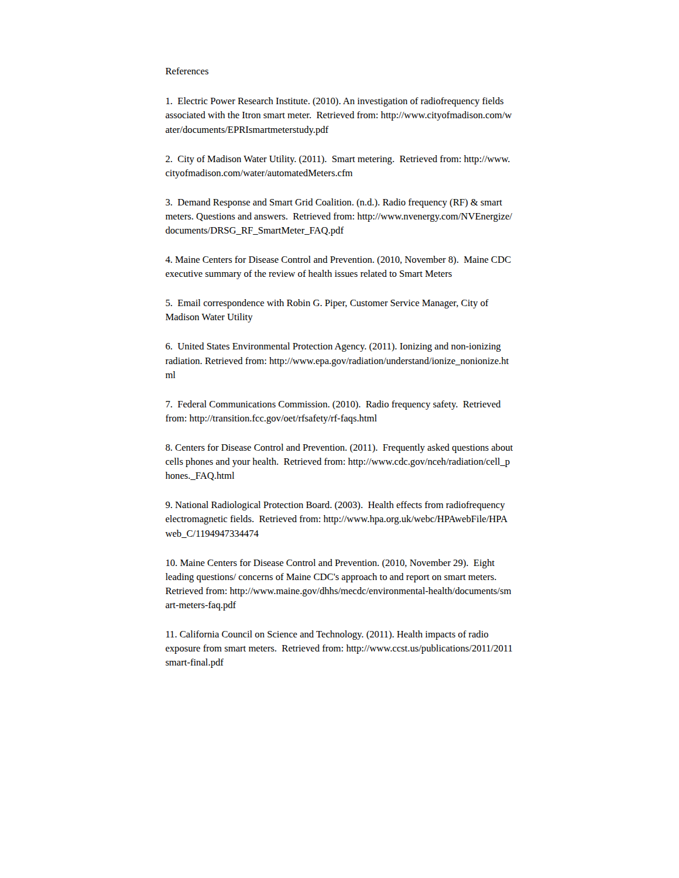References
1. Electric Power Research Institute. (2010). An investigation of radiofrequency fields associated with the Itron smart meter. Retrieved from: http://www.cityofmadison.com/water/documents/EPRIsmartmeterstudy.pdf
2. City of Madison Water Utility. (2011). Smart metering. Retrieved from: http://www.cityofmadison.com/water/automatedMeters.cfm
3. Demand Response and Smart Grid Coalition. (n.d.). Radio frequency (RF) & smart meters. Questions and answers. Retrieved from: http://www.nvenergy.com/NVEnergize/documents/DRSG_RF_SmartMeter_FAQ.pdf
4. Maine Centers for Disease Control and Prevention. (2010, November 8). Maine CDC executive summary of the review of health issues related to Smart Meters
5. Email correspondence with Robin G. Piper, Customer Service Manager, City of Madison Water Utility
6. United States Environmental Protection Agency. (2011). Ionizing and non-ionizing radiation. Retrieved from: http://www.epa.gov/radiation/understand/ionize_nonionize.html
7. Federal Communications Commission. (2010). Radio frequency safety. Retrieved from: http://transition.fcc.gov/oet/rfsafety/rf-faqs.html
8. Centers for Disease Control and Prevention. (2011). Frequently asked questions about cells phones and your health. Retrieved from: http://www.cdc.gov/nceh/radiation/cell_phones._FAQ.html
9. National Radiological Protection Board. (2003). Health effects from radiofrequency electromagnetic fields. Retrieved from: http://www.hpa.org.uk/webc/HPAwebFile/HPAweb_C/1194947334474
10. Maine Centers for Disease Control and Prevention. (2010, November 29). Eight leading questions/ concerns of Maine CDC's approach to and report on smart meters. Retrieved from: http://www.maine.gov/dhhs/mecdc/environmental-health/documents/smart-meters-faq.pdf
11. California Council on Science and Technology. (2011). Health impacts of radio exposure from smart meters. Retrieved from: http://www.ccst.us/publications/2011/2011smart-final.pdf